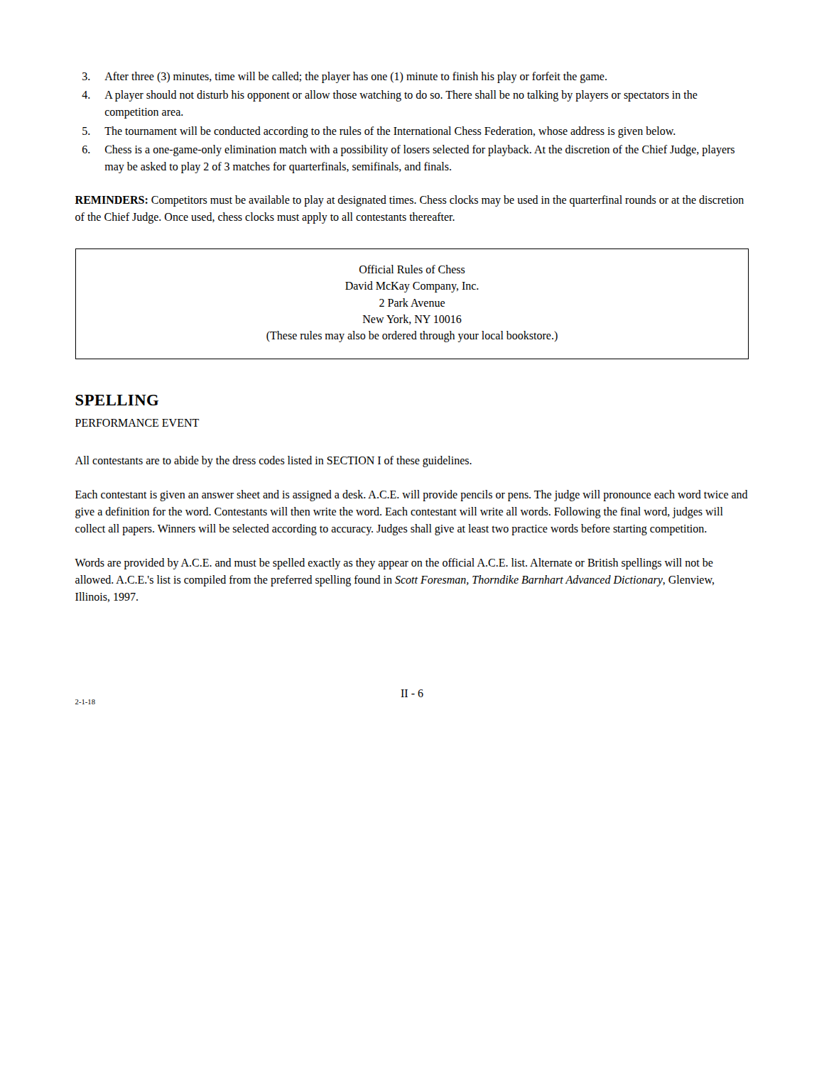3. After three (3) minutes, time will be called; the player has one (1) minute to finish his play or forfeit the game.
4. A player should not disturb his opponent or allow those watching to do so. There shall be no talking by players or spectators in the competition area.
5. The tournament will be conducted according to the rules of the International Chess Federation, whose address is given below.
6. Chess is a one-game-only elimination match with a possibility of losers selected for playback. At the discretion of the Chief Judge, players may be asked to play 2 of 3 matches for quarterfinals, semifinals, and finals.
REMINDERS: Competitors must be available to play at designated times. Chess clocks may be used in the quarterfinal rounds or at the discretion of the Chief Judge. Once used, chess clocks must apply to all contestants thereafter.
Official Rules of Chess
David McKay Company, Inc.
2 Park Avenue
New York, NY 10016
(These rules may also be ordered through your local bookstore.)
SPELLING
PERFORMANCE EVENT
All contestants are to abide by the dress codes listed in SECTION I of these guidelines.
Each contestant is given an answer sheet and is assigned a desk. A.C.E. will provide pencils or pens. The judge will pronounce each word twice and give a definition for the word. Contestants will then write the word. Each contestant will write all words. Following the final word, judges will collect all papers. Winners will be selected according to accuracy. Judges shall give at least two practice words before starting competition.
Words are provided by A.C.E. and must be spelled exactly as they appear on the official A.C.E. list. Alternate or British spellings will not be allowed. A.C.E.'s list is compiled from the preferred spelling found in Scott Foresman, Thorndike Barnhart Advanced Dictionary, Glenview, Illinois, 1997.
2-1-18
II - 6